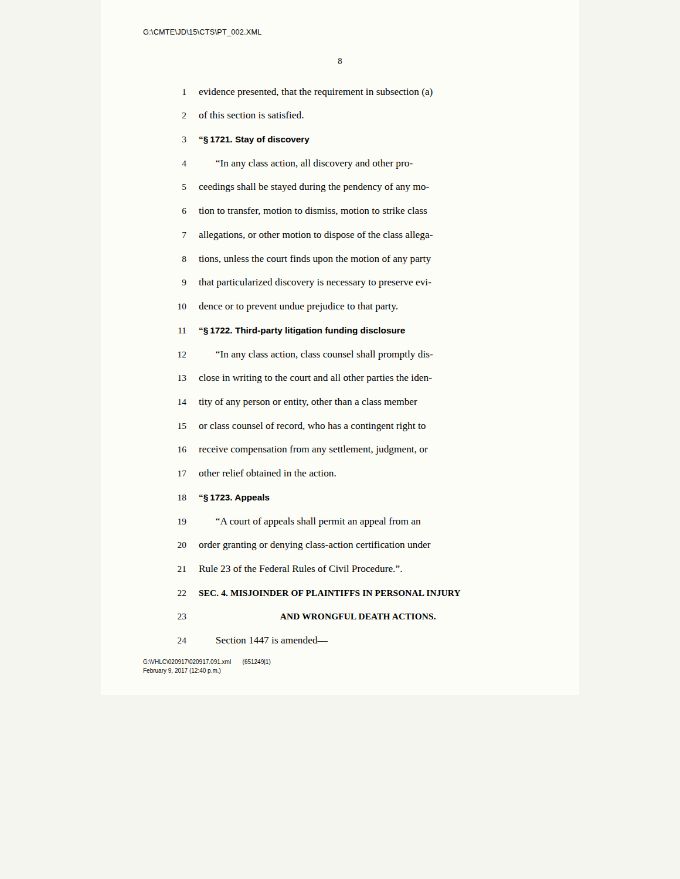G:\CMTE\JD\15\CTS\PT_002.XML
8
1
evidence presented, that the requirement in subsection (a)
2
of this section is satisfied.
3
“§ 1721. Stay of discovery
4
“In any class action, all discovery and other pro-
5
ceedings shall be stayed during the pendency of any mo-
6
tion to transfer, motion to dismiss, motion to strike class
7
allegations, or other motion to dispose of the class allega-
8
tions, unless the court finds upon the motion of any party
9
that particularized discovery is necessary to preserve evi-
10
dence or to prevent undue prejudice to that party.
11
“§ 1722. Third-party litigation funding disclosure
12
“In any class action, class counsel shall promptly dis-
13
close in writing to the court and all other parties the iden-
14
tity of any person or entity, other than a class member
15
or class counsel of record, who has a contingent right to
16
receive compensation from any settlement, judgment, or
17
other relief obtained in the action.
18
“§ 1723. Appeals
19
“A court of appeals shall permit an appeal from an
20
order granting or denying class-action certification under
21
Rule 23 of the Federal Rules of Civil Procedure.”.
22
SEC. 4. MISJOINDER OF PLAINTIFFS IN PERSONAL INJURY
23
AND WRONGFUL DEATH ACTIONS.
24
Section 1447 is amended—
G:\VHLC\020917\020917.091.xml (651249|1)
February 9, 2017 (12:40 p.m.)